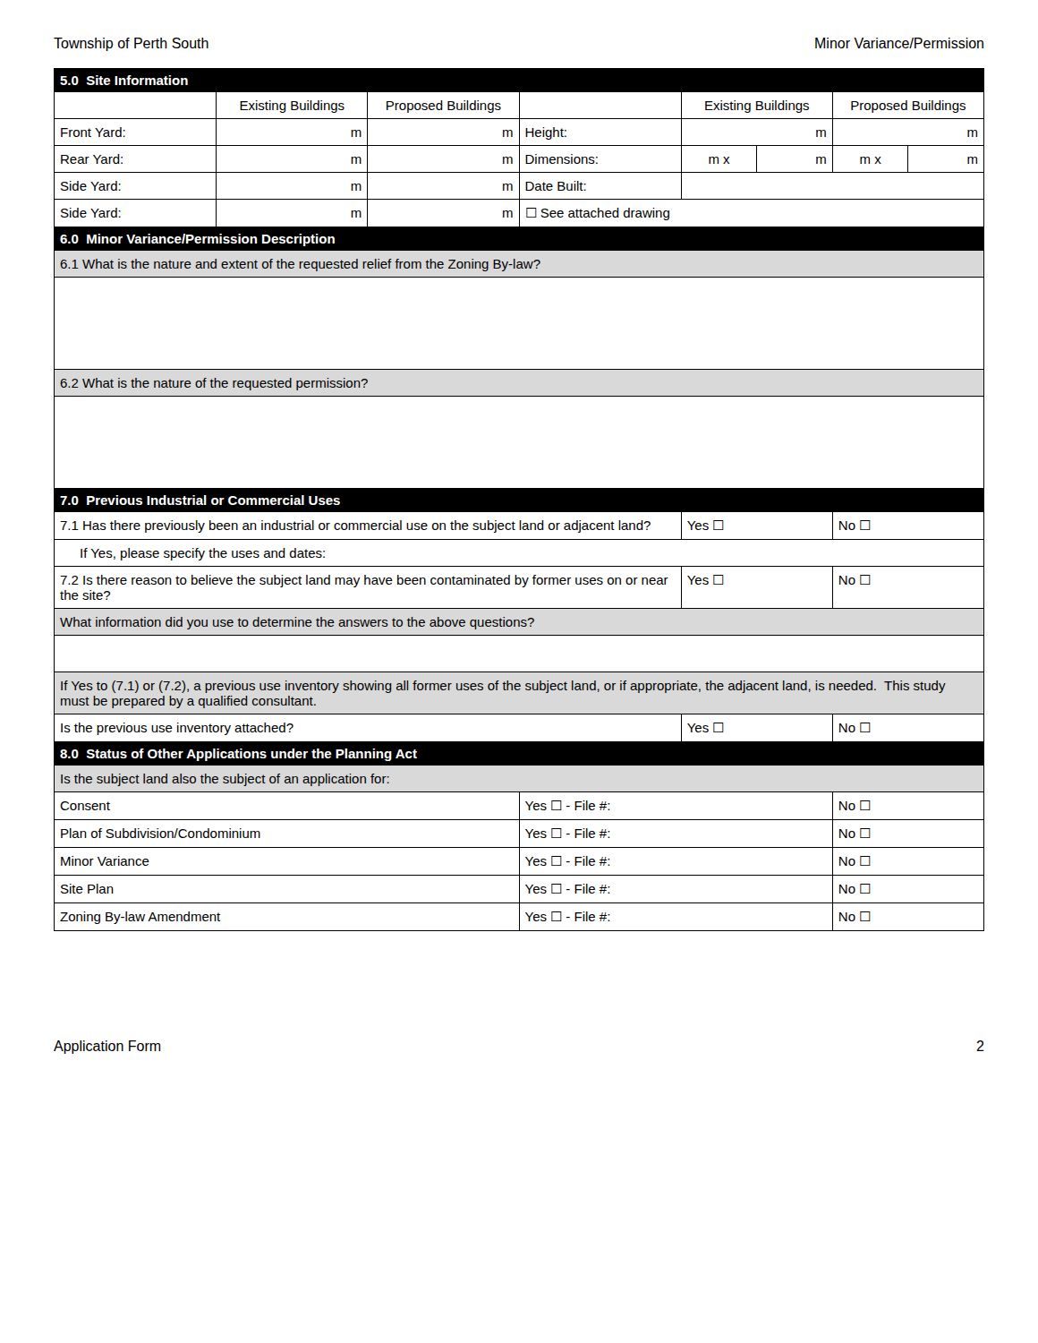Township of Perth South
Minor Variance/Permission
| 5.0 Site Information |
| | Existing Buildings | Proposed Buildings | | Existing Buildings | Proposed Buildings |
| Front Yard: | m | m | Height: | m | m |
| Rear Yard: | m | m | Dimensions: | m x | m | m x | m |
| Side Yard: | m | m | Date Built: | |
| Side Yard: | m | m | ☐ See attached drawing |
| 6.0 Minor Variance/Permission Description |
| 6.1 What is the nature and extent of the requested relief from the Zoning By-law? |
| 6.2 What is the nature of the requested permission? |
| 7.0 Previous Industrial or Commercial Uses |
| 7.1 Has there previously been an industrial or commercial use on the subject land or adjacent land? | Yes ☐ | No ☐ |
| If Yes, please specify the uses and dates: |
| 7.2 Is there reason to believe the subject land may have been contaminated by former uses on or near the site? | Yes ☐ | No ☐ |
| What information did you use to determine the answers to the above questions? |
| If Yes to (7.1) or (7.2), a previous use inventory showing all former uses of the subject land, or if appropriate, the adjacent land, is needed. This study must be prepared by a qualified consultant. |
| Is the previous use inventory attached? | Yes ☐ | No ☐ |
| 8.0 Status of Other Applications under the Planning Act |
| Is the subject land also the subject of an application for: |
| Consent | Yes ☐ - File #: | No ☐ |
| Plan of Subdivision/Condominium | Yes ☐ - File #: | No ☐ |
| Minor Variance | Yes ☐ - File #: | No ☐ |
| Site Plan | Yes ☐ - File #: | No ☐ |
| Zoning By-law Amendment | Yes ☐ - File #: | No ☐ |
Application Form
2